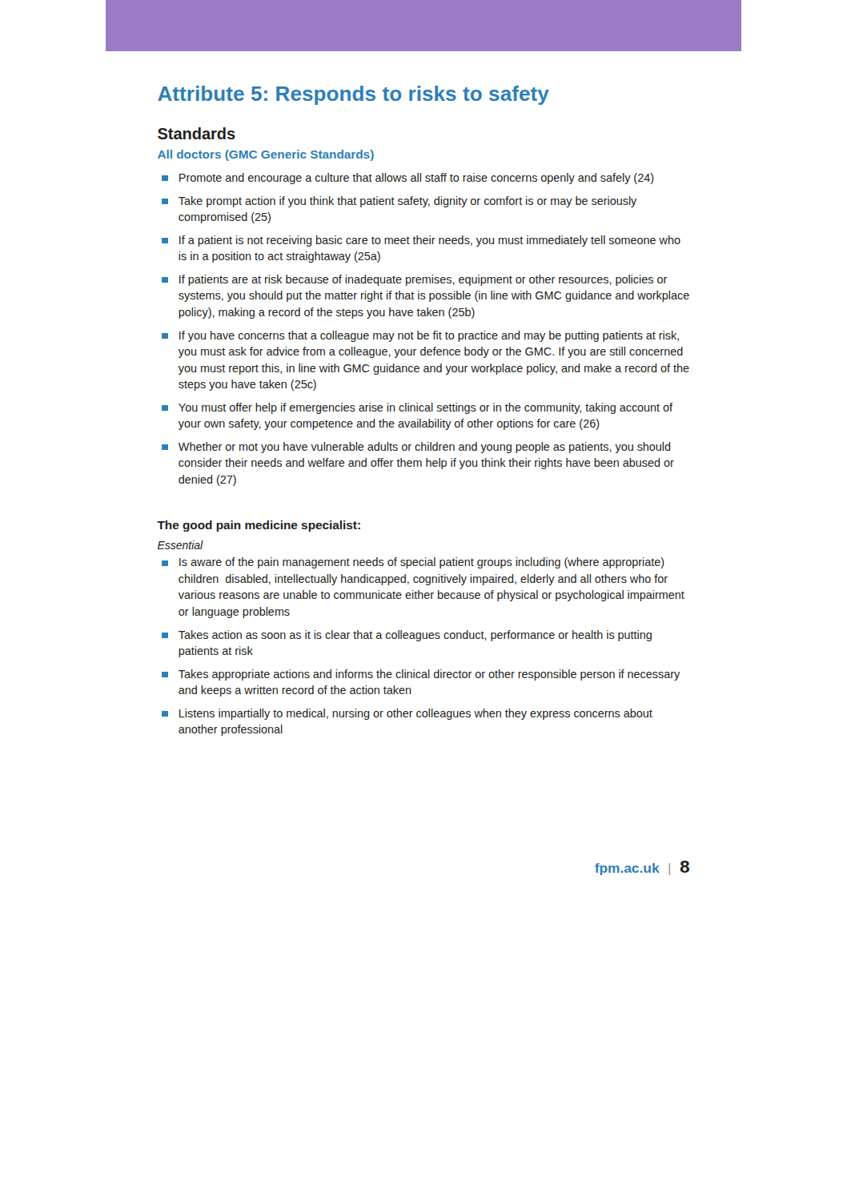Attribute 5: Responds to risks to safety
Standards
All doctors (GMC Generic Standards)
Promote and encourage a culture that allows all staff to raise concerns openly and safely (24)
Take prompt action if you think that patient safety, dignity or comfort is or may be seriously compromised (25)
If a patient is not receiving basic care to meet their needs, you must immediately tell someone who is in a position to act straightaway (25a)
If patients are at risk because of inadequate premises, equipment or other resources, policies or systems, you should put the matter right if that is possible (in line with GMC guidance and workplace policy), making a record of the steps you have taken (25b)
If you have concerns that a colleague may not be fit to practice and may be putting patients at risk, you must ask for advice from a colleague, your defence body or the GMC. If you are still concerned you must report this, in line with GMC guidance and your workplace policy, and make a record of the steps you have taken (25c)
You must offer help if emergencies arise in clinical settings or in the community, taking account of your own safety, your competence and the availability of other options for care (26)
Whether or mot you have vulnerable adults or children and young people as patients, you should consider their needs and welfare and offer them help if you think their rights have been abused or denied (27)
The good pain medicine specialist:
Essential
Is aware of the pain management needs of special patient groups including (where appropriate) children disabled, intellectually handicapped, cognitively impaired, elderly and all others who for various reasons are unable to communicate either because of physical or psychological impairment or language problems
Takes action as soon as it is clear that a colleagues conduct, performance or health is putting patients at risk
Takes appropriate actions and informs the clinical director or other responsible person if necessary and keeps a written record of the action taken
Listens impartially to medical, nursing or other colleagues when they express concerns about another professional
fpm.ac.uk | 8